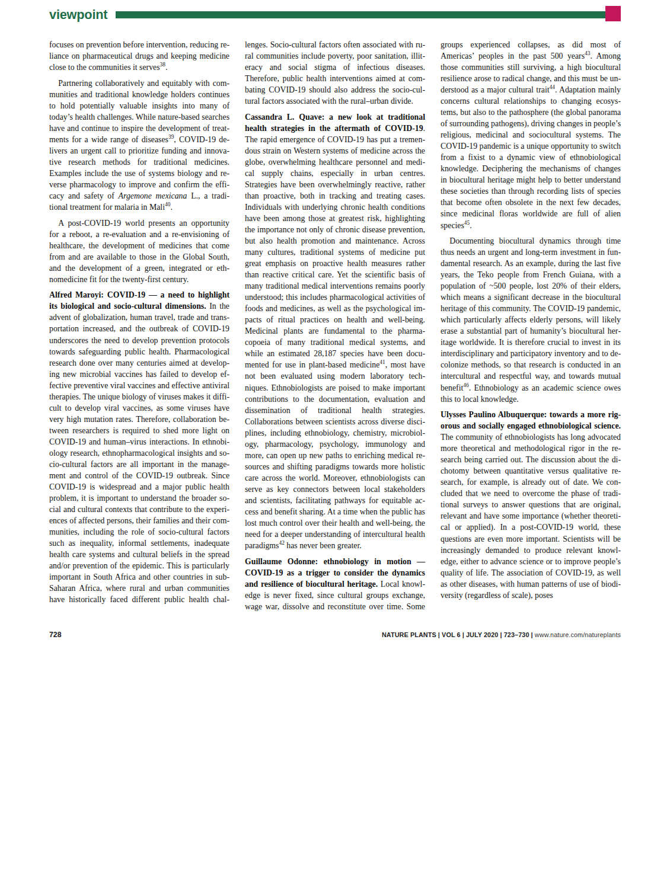viewpoint
focuses on prevention before intervention, reducing reliance on pharmaceutical drugs and keeping medicine close to the communities it serves38.
Partnering collaboratively and equitably with communities and traditional knowledge holders continues to hold potentially valuable insights into many of today’s health challenges. While nature-based searches have and continue to inspire the development of treatments for a wide range of diseases39, COVID-19 delivers an urgent call to prioritize funding and innovative research methods for traditional medicines. Examples include the use of systems biology and reverse pharmacology to improve and confirm the efficacy and safety of Argemone mexicana L., a traditional treatment for malaria in Mali40.
A post-COVID-19 world presents an opportunity for a reboot, a re-evaluation and a re-envisioning of healthcare, the development of medicines that come from and are available to those in the Global South, and the development of a green, integrated or ethnomedicine fit for the twenty-first century.
Alfred Maroyi: COVID-19 — a need to highlight its biological and socio-cultural dimensions. In the advent of globalization, human travel, trade and transportation increased, and the outbreak of COVID-19 underscores the need to develop prevention protocols towards safeguarding public health. Pharmacological research done over many centuries aimed at developing new microbial vaccines has failed to develop effective preventive viral vaccines and effective antiviral therapies. The unique biology of viruses makes it difficult to develop viral vaccines, as some viruses have very high mutation rates. Therefore, collaboration between researchers is required to shed more light on COVID-19 and human–virus interactions. In ethnobiology research, ethnopharmacological insights and socio-cultural factors are all important in the management and control of the COVID-19 outbreak. Since COVID-19 is widespread and a major public health problem, it is important to understand the broader social and cultural contexts that contribute to the experiences of affected persons, their families and their communities, including the role of socio-cultural factors such as inequality, informal settlements, inadequate health care systems and cultural beliefs in the spread and/or prevention of the epidemic. This is particularly important in South Africa and other countries in sub-Saharan Africa, where rural and urban communities have historically faced different public health challenges. Socio-cultural factors often associated with rural communities include poverty, poor sanitation, illiteracy and social stigma of infectious diseases. Therefore, public health interventions aimed at combating COVID-19 should also address the socio-cultural factors associated with the rural–urban divide.
Cassandra L. Quave: a new look at traditional health strategies in the aftermath of COVID-19. The rapid emergence of COVID-19 has put a tremendous strain on Western systems of medicine across the globe, overwhelming healthcare personnel and medical supply chains, especially in urban centres. Strategies have been overwhelmingly reactive, rather than proactive, both in tracking and treating cases. Individuals with underlying chronic health conditions have been among those at greatest risk, highlighting the importance not only of chronic disease prevention, but also health promotion and maintenance. Across many cultures, traditional systems of medicine put great emphasis on proactive health measures rather than reactive critical care. Yet the scientific basis of many traditional medical interventions remains poorly understood; this includes pharmacological activities of foods and medicines, as well as the psychological impacts of ritual practices on health and well-being. Medicinal plants are fundamental to the pharmacopoeia of many traditional medical systems, and while an estimated 28,187 species have been documented for use in plant-based medicine41, most have not been evaluated using modern laboratory techniques. Ethnobiologists are poised to make important contributions to the documentation, evaluation and dissemination of traditional health strategies. Collaborations between scientists across diverse disciplines, including ethnobiology, chemistry, microbiology, pharmacology, psychology, immunology and more, can open up new paths to enriching medical resources and shifting paradigms towards more holistic care across the world. Moreover, ethnobiologists can serve as key connectors between local stakeholders and scientists, facilitating pathways for equitable access and benefit sharing. At a time when the public has lost much control over their health and well-being, the need for a deeper understanding of intercultural health paradigms42 has never been greater.
Guillaume Odonne: ethnobiology in motion — COVID-19 as a trigger to consider the dynamics and resilience of biocultural heritage. Local knowledge is never fixed, since cultural groups exchange, wage war, dissolve and reconstitute over time. Some groups experienced collapses, as did most of Americas’ peoples in the past 500 years43. Among those communities still surviving, a high biocultural resilience arose to radical change, and this must be understood as a major cultural trait44. Adaptation mainly concerns cultural relationships to changing ecosystems, but also to the pathosphere (the global panorama of surrounding pathogens), driving changes in people’s religious, medicinal and sociocultural systems. The COVID-19 pandemic is a unique opportunity to switch from a fixist to a dynamic view of ethnobiological knowledge. Deciphering the mechanisms of changes in biocultural heritage might help to better understand these societies than through recording lists of species that become often obsolete in the next few decades, since medicinal floras worldwide are full of alien species45.
Documenting biocultural dynamics through time thus needs an urgent and long-term investment in fundamental research. As an example, during the last five years, the Teko people from French Guiana, with a population of ~500 people, lost 20% of their elders, which means a significant decrease in the biocultural heritage of this community. The COVID-19 pandemic, which particularly affects elderly persons, will likely erase a substantial part of humanity’s biocultural heritage worldwide. It is therefore crucial to invest in its interdisciplinary and participatory inventory and to decolonize methods, so that research is conducted in an intercultural and respectful way, and towards mutual benefit46. Ethnobiology as an academic science owes this to local knowledge.
Ulysses Paulino Albuquerque: towards a more rigorous and socially engaged ethnobiological science. The community of ethnobiologists has long advocated more theoretical and methodological rigor in the research being carried out. The discussion about the dichotomy between quantitative versus qualitative research, for example, is already out of date. We concluded that we need to overcome the phase of traditional surveys to answer questions that are original, relevant and have some importance (whether theoretical or applied). In a post-COVID-19 world, these questions are even more important. Scientists will be increasingly demanded to produce relevant knowledge, either to advance science or to improve people’s quality of life. The association of COVID-19, as well as other diseases, with human patterns of use of biodiversity (regardless of scale), poses
728
NATURE PLANTS | VOL 6 | JULY 2020 | 723–730 | www.nature.com/natureplants